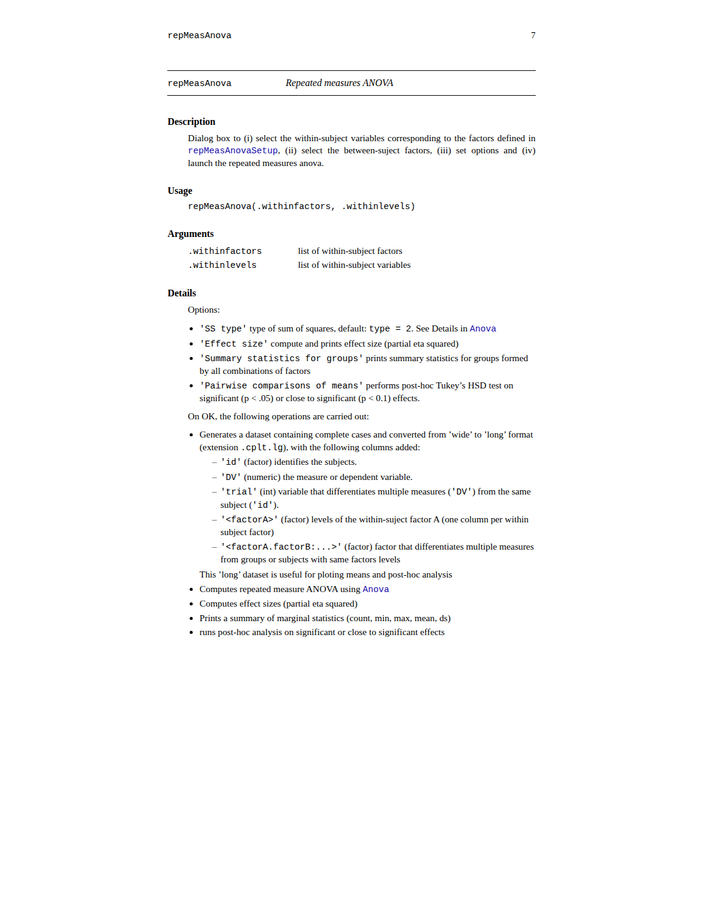repMeasAnova 7
repMeasAnova
Repeated measures ANOVA
Description
Dialog box to (i) select the within-subject variables corresponding to the factors defined in repMeasAnovaSetup, (ii) select the between-suject factors, (iii) set options and (iv) launch the repeated measures anova.
Usage
repMeasAnova(.withinfactors, .withinlevels)
Arguments
.withinfactors
list of within-subject factors
.withinlevels
list of within-subject variables
Details
Options:
'SS type' type of sum of squares, default: type = 2. See Details in Anova
'Effect size' compute and prints effect size (partial eta squared)
'Summary statistics for groups' prints summary statistics for groups formed by all combinations of factors
'Pairwise comparisons of means' performs post-hoc Tukey’s HSD test on significant (p < .05) or close to significant (p < 0.1) effects.
On OK, the following operations are carried out:
Generates a dataset containing complete cases and converted from ’wide’ to ’long’ format (extension .cplt.lg), with the following columns added:
'id' (factor) identifies the subjects.
'DV' (numeric) the measure or dependent variable.
'trial' (int) variable that differentiates multiple measures ('DV') from the same subject ('id').
'<factorA>' (factor) levels of the within-suject factor A (one column per within subject factor)
'<factorA.factorB:...>' (factor) factor that differentiates multiple measures from groups or subjects with same factors levels
This ’long’ dataset is useful for ploting means and post-hoc analysis
Computes repeated measure ANOVA using Anova
Computes effect sizes (partial eta squared)
Prints a summary of marginal statistics (count, min, max, mean, ds)
runs post-hoc analysis on significant or close to significant effects